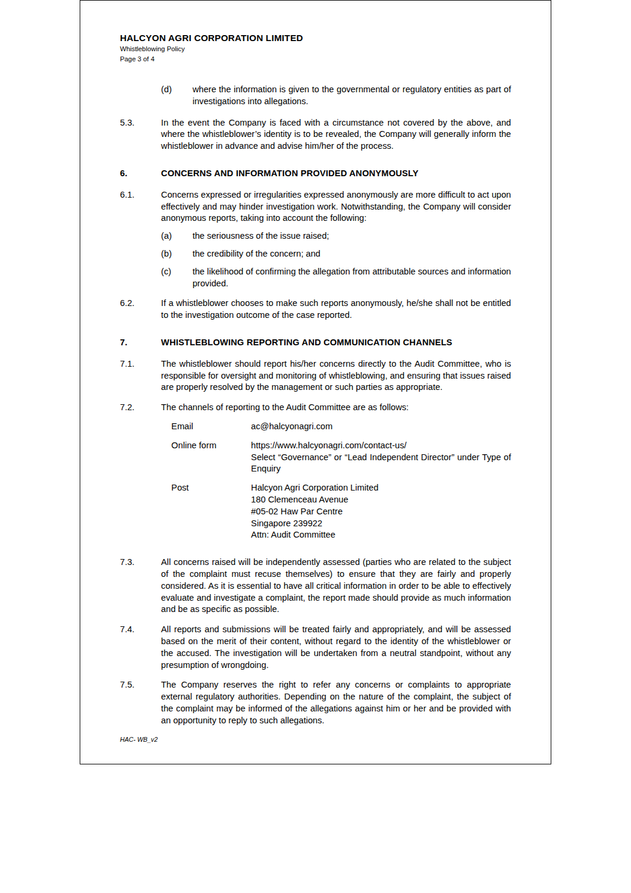HALCYON AGRI CORPORATION LIMITED
Whistleblowing Policy
Page 3 of 4
(d)
where the information is given to the governmental or regulatory entities as part of investigations into allegations.
5.3.
In the event the Company is faced with a circumstance not covered by the above, and where the whistleblower’s identity is to be revealed, the Company will generally inform the whistleblower in advance and advise him/her of the process.
6. CONCERNS AND INFORMATION PROVIDED ANONYMOUSLY
6.1.
Concerns expressed or irregularities expressed anonymously are more difficult to act upon effectively and may hinder investigation work. Notwithstanding, the Company will consider anonymous reports, taking into account the following:
(a)
the seriousness of the issue raised;
(b)
the credibility of the concern; and
(c)
the likelihood of confirming the allegation from attributable sources and information provided.
6.2.
If a whistleblower chooses to make such reports anonymously, he/she shall not be entitled to the investigation outcome of the case reported.
7. WHISTLEBLOWING REPORTING AND COMMUNICATION CHANNELS
7.1.
The whistleblower should report his/her concerns directly to the Audit Committee, who is responsible for oversight and monitoring of whistleblowing, and ensuring that issues raised are properly resolved by the management or such parties as appropriate.
7.2.
The channels of reporting to the Audit Committee are as follows:
| Email | ac@halcyonagri.com |
| Online form | https://www.halcyonagri.com/contact-us/ Select “Governance” or “Lead Independent Director” under Type of Enquiry |
| Post | Halcyon Agri Corporation Limited 180 Clemenceau Avenue #05-02 Haw Par Centre Singapore 239922 Attn: Audit Committee |
7.3.
All concerns raised will be independently assessed (parties who are related to the subject of the complaint must recuse themselves) to ensure that they are fairly and properly considered. As it is essential to have all critical information in order to be able to effectively evaluate and investigate a complaint, the report made should provide as much information and be as specific as possible.
7.4.
All reports and submissions will be treated fairly and appropriately, and will be assessed based on the merit of their content, without regard to the identity of the whistleblower or the accused. The investigation will be undertaken from a neutral standpoint, without any presumption of wrongdoing.
7.5.
The Company reserves the right to refer any concerns or complaints to appropriate external regulatory authorities. Depending on the nature of the complaint, the subject of the complaint may be informed of the allegations against him or her and be provided with an opportunity to reply to such allegations.
HAC- WB_v2